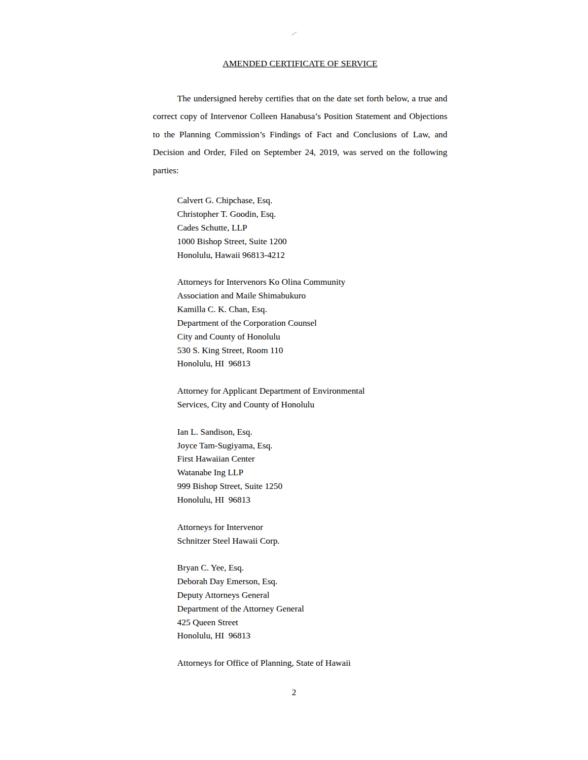⁄
AMENDED CERTIFICATE OF SERVICE
The undersigned hereby certifies that on the date set forth below, a true and correct copy of Intervenor Colleen Hanabusa’s Position Statement and Objections to the Planning Commission’s Findings of Fact and Conclusions of Law, and Decision and Order, Filed on September 24, 2019, was served on the following parties:
Calvert G. Chipchase, Esq.
Christopher T. Goodin, Esq.
Cades Schutte, LLP
1000 Bishop Street, Suite 1200
Honolulu, Hawaii 96813-4212
Attorneys for Intervenors Ko Olina Community
Association and Maile Shimabukuro
Kamilla C. K. Chan, Esq.
Department of the Corporation Counsel
City and County of Honolulu
530 S. King Street, Room 110
Honolulu, HI 96813
Attorney for Applicant Department of Environmental
Services, City and County of Honolulu
Ian L. Sandison, Esq.
Joyce Tam-Sugiyama, Esq.
First Hawaiian Center
Watanabe Ing LLP
999 Bishop Street, Suite 1250
Honolulu, HI 96813
Attorneys for Intervenor
Schnitzer Steel Hawaii Corp.
Bryan C. Yee, Esq.
Deborah Day Emerson, Esq.
Deputy Attorneys General
Department of the Attorney General
425 Queen Street
Honolulu, HI 96813
Attorneys for Office of Planning, State of Hawaii
2